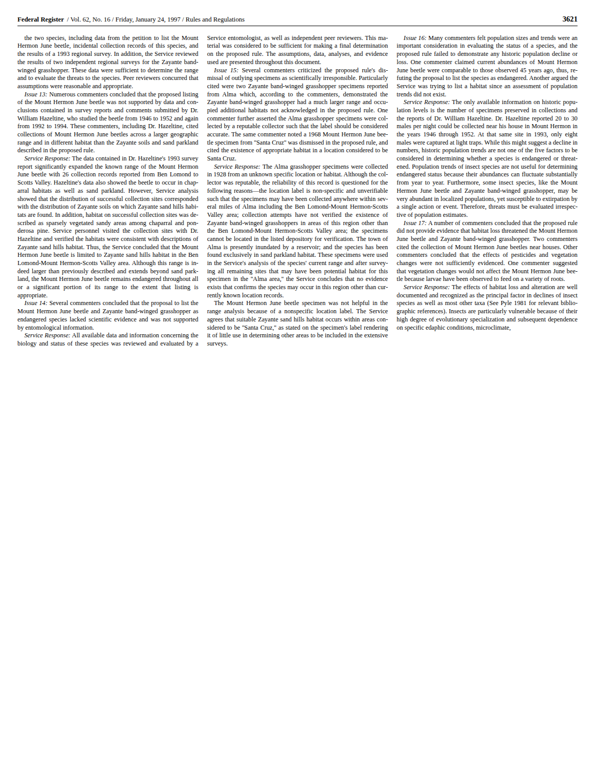Federal Register
/ Vol. 62, No. 16 / Friday, January 24, 1997 / Rules and Regulations
3621
the two species, including data from the petition to list the Mount Hermon June beetle, incidental collection records of this species, and the results of a 1993 regional survey. In addition, the Service reviewed the results of two independent regional surveys for the Zayante band-winged grasshopper. These data were sufficient to determine the range and to evaluate the threats to the species. Peer reviewers concurred that assumptions were reasonable and appropriate.
Issue 13: Numerous commenters concluded that the proposed listing of the Mount Hermon June beetle was not supported by data and conclusions contained in survey reports and comments submitted by Dr. William Hazeltine, who studied the beetle from 1946 to 1952 and again from 1992 to 1994. These commenters, including Dr. Hazeltine, cited collections of Mount Hermon June beetles across a larger geographic range and in different habitat than the Zayante soils and sand parkland described in the proposed rule.
Service Response: The data contained in Dr. Hazeltine's 1993 survey report significantly expanded the known range of the Mount Hermon June beetle with 26 collection records reported from Ben Lomond to Scotts Valley. Hazeltine's data also showed the beetle to occur in chaparral habitats as well as sand parkland. However, Service analysis showed that the distribution of successful collection sites corresponded with the distribution of Zayante soils on which Zayante sand hills habitats are found. In addition, habitat on successful collection sites was described as sparsely vegetated sandy areas among chaparral and ponderosa pine. Service personnel visited the collection sites with Dr. Hazeltine and verified the habitats were consistent with descriptions of Zayante sand hills habitat. Thus, the Service concluded that the Mount Hermon June beetle is limited to Zayante sand hills habitat in the Ben Lomond-Mount Hermon-Scotts Valley area. Although this range is indeed larger than previously described and extends beyond sand parkland, the Mount Hermon June beetle remains endangered throughout all or a significant portion of its range to the extent that listing is appropriate.
Issue 14: Several commenters concluded that the proposal to list the Mount Hermon June beetle and Zayante band-winged grasshopper as endangered species lacked scientific evidence and was not supported by entomological information.
Service Response: All available data and information concerning the biology and status of these species was reviewed and evaluated by a Service entomologist, as well as independent peer reviewers. This material was considered to be sufficient for making a final determination on the proposed rule. The assumptions, data, analyses, and evidence used are presented throughout this document.
Issue 15: Several commenters criticized the proposed rule's dismissal of outlying specimens as scientifically irresponsible. Particularly cited were two Zayante band-winged grasshopper specimens reported from Alma which, according to the commenters, demonstrated the Zayante band-winged grasshopper had a much larger range and occupied additional habitats not acknowledged in the proposed rule. One commenter further asserted the Alma grasshopper specimens were collected by a reputable collector such that the label should be considered accurate. The same commenter noted a 1968 Mount Hermon June beetle specimen from ''Santa Cruz'' was dismissed in the proposed rule, and cited the existence of appropriate habitat in a location considered to be Santa Cruz.
Service Response: The Alma grasshopper specimens were collected in 1928 from an unknown specific location or habitat. Although the collector was reputable, the reliability of this record is questioned for the following reasons—the location label is non-specific and unverifiable such that the specimens may have been collected anywhere within several miles of Alma including the Ben Lomond-Mount Hermon-Scotts Valley area; collection attempts have not verified the existence of Zayante band-winged grasshoppers in areas of this region other than the Ben Lomond-Mount Hermon-Scotts Valley area; the specimens cannot be located in the listed depository for verification. The town of Alma is presently inundated by a reservoir; and the species has been found exclusively in sand parkland habitat. These specimens were used in the Service's analysis of the species' current range and after surveying all remaining sites that may have been potential habitat for this specimen in the ''Alma area,'' the Service concludes that no evidence exists that confirms the species may occur in this region other than currently known location records.
The Mount Hermon June beetle specimen was not helpful in the range analysis because of a nonspecific location label. The Service agrees that suitable Zayante sand hills habitat occurs within areas considered to be ''Santa Cruz,'' as stated on the specimen's label rendering it of little use in determining other areas to be included in the extensive surveys.
Issue 16: Many commenters felt population sizes and trends were an important consideration in evaluating the status of a species, and the proposed rule failed to demonstrate any historic population decline or loss. One commenter claimed current abundances of Mount Hermon June beetle were comparable to those observed 45 years ago, thus, refuting the proposal to list the species as endangered. Another argued the Service was trying to list a habitat since an assessment of population trends did not exist.
Service Response: The only available information on historic population levels is the number of specimens preserved in collections and the reports of Dr. William Hazeltine. Dr. Hazeltine reported 20 to 30 males per night could be collected near his house in Mount Hermon in the years 1946 through 1952. At that same site in 1993, only eight males were captured at light traps. While this might suggest a decline in numbers, historic population trends are not one of the five factors to be considered in determining whether a species is endangered or threatened. Population trends of insect species are not useful for determining endangered status because their abundances can fluctuate substantially from year to year. Furthermore, some insect species, like the Mount Hermon June beetle and Zayante band-winged grasshopper, may be very abundant in localized populations, yet susceptible to extirpation by a single action or event. Therefore, threats must be evaluated irrespective of population estimates.
Issue 17: A number of commenters concluded that the proposed rule did not provide evidence that habitat loss threatened the Mount Hermon June beetle and Zayante band-winged grasshopper. Two commenters cited the collection of Mount Hermon June beetles near houses. Other commenters concluded that the effects of pesticides and vegetation changes were not sufficiently evidenced. One commenter suggested that vegetation changes would not affect the Mount Hermon June beetle because larvae have been observed to feed on a variety of roots.
Service Response: The effects of habitat loss and alteration are well documented and recognized as the principal factor in declines of insect species as well as most other taxa (See Pyle 1981 for relevant bibliographic references). Insects are particularly vulnerable because of their high degree of evolutionary specialization and subsequent dependence on specific edaphic conditions, microclimate,